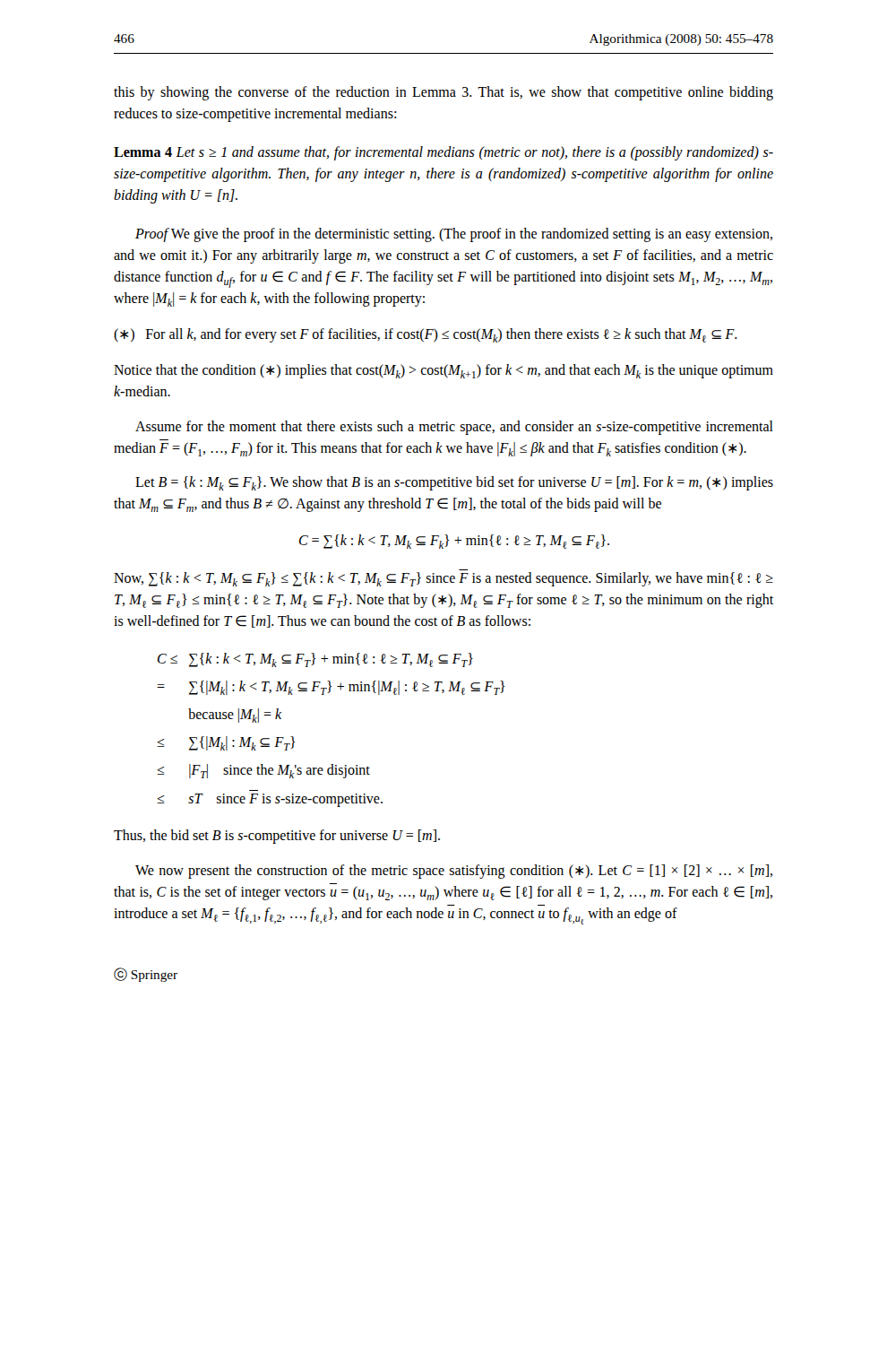466 Algorithmica (2008) 50: 455–478
this by showing the converse of the reduction in Lemma 3. That is, we show that competitive online bidding reduces to size-competitive incremental medians:
Lemma 4 Let s ≥ 1 and assume that, for incremental medians (metric or not), there is a (possibly randomized) s-size-competitive algorithm. Then, for any integer n, there is a (randomized) s-competitive algorithm for online bidding with U = [n].
Proof We give the proof in the deterministic setting. (The proof in the randomized setting is an easy extension, and we omit it.) For any arbitrarily large m, we construct a set C of customers, a set F of facilities, and a metric distance function duf, for u ∈ C and f ∈ F. The facility set F will be partitioned into disjoint sets M1, M2, …, Mm, where |Mk| = k for each k, with the following property:
(∗) For all k, and for every set F of facilities, if cost(F) ≤ cost(Mk) then there exists ℓ ≥ k such that Mℓ ⊆ F.
Notice that the condition (∗) implies that cost(Mk) > cost(Mk+1) for k < m, and that each Mk is the unique optimum k-median.
Assume for the moment that there exists such a metric space, and consider an s-size-competitive incremental median F = (F1, …, Fm) for it. This means that for each k we have |Fk| ≤ βk and that Fk satisfies condition (∗).
Let B = {k : Mk ⊆ Fk}. We show that B is an s-competitive bid set for universe U = [m]. For k = m, (∗) implies that Mm ⊆ Fm, and thus B ≠ ∅. Against any threshold T ∈ [m], the total of the bids paid will be
C = ∑{k : k < T, Mk ⊆ Fk} + min{ℓ : ℓ ≥ T, Mℓ ⊆ Fℓ}.
Now, ∑{k : k < T, Mk ⊆ Fk} ≤ ∑{k : k < T, Mk ⊆ FT} since F is a nested sequence. Similarly, we have min{ℓ : ℓ ≥ T, Mℓ ⊆ Fℓ} ≤ min{ℓ : ℓ ≥ T, Mℓ ⊆ FT}. Note that by (∗), Mℓ ⊆ FT for some ℓ ≥ T, so the minimum on the right is well-defined for T ∈ [m]. Thus we can bound the cost of B as follows:
C ≤ ∑{k : k < T, Mk ⊆ FT} + min{ℓ : ℓ ≥ T, Mℓ ⊆ FT}
= ∑{|Mk| : k < T, Mk ⊆ FT} + min{|Mℓ| : ℓ ≥ T, Mℓ ⊆ FT}
because |Mk| = k
≤ ∑{|Mk| : Mk ⊆ FT}
≤ |FT| since the Mk's are disjoint
≤ sT since F is s-size-competitive.
Thus, the bid set B is s-competitive for universe U = [m].
We now present the construction of the metric space satisfying condition (∗). Let C = [1] × [2] × … × [m], that is, C is the set of integer vectors u = (u1, u2, …, um) where uℓ ∈ [ℓ] for all ℓ = 1, 2, …, m. For each ℓ ∈ [m], introduce a set Mℓ = {fℓ,1, fℓ,2, …, fℓ,ℓ}, and for each node u in C, connect u to fℓ,uℓ with an edge of
ⓒ Springer